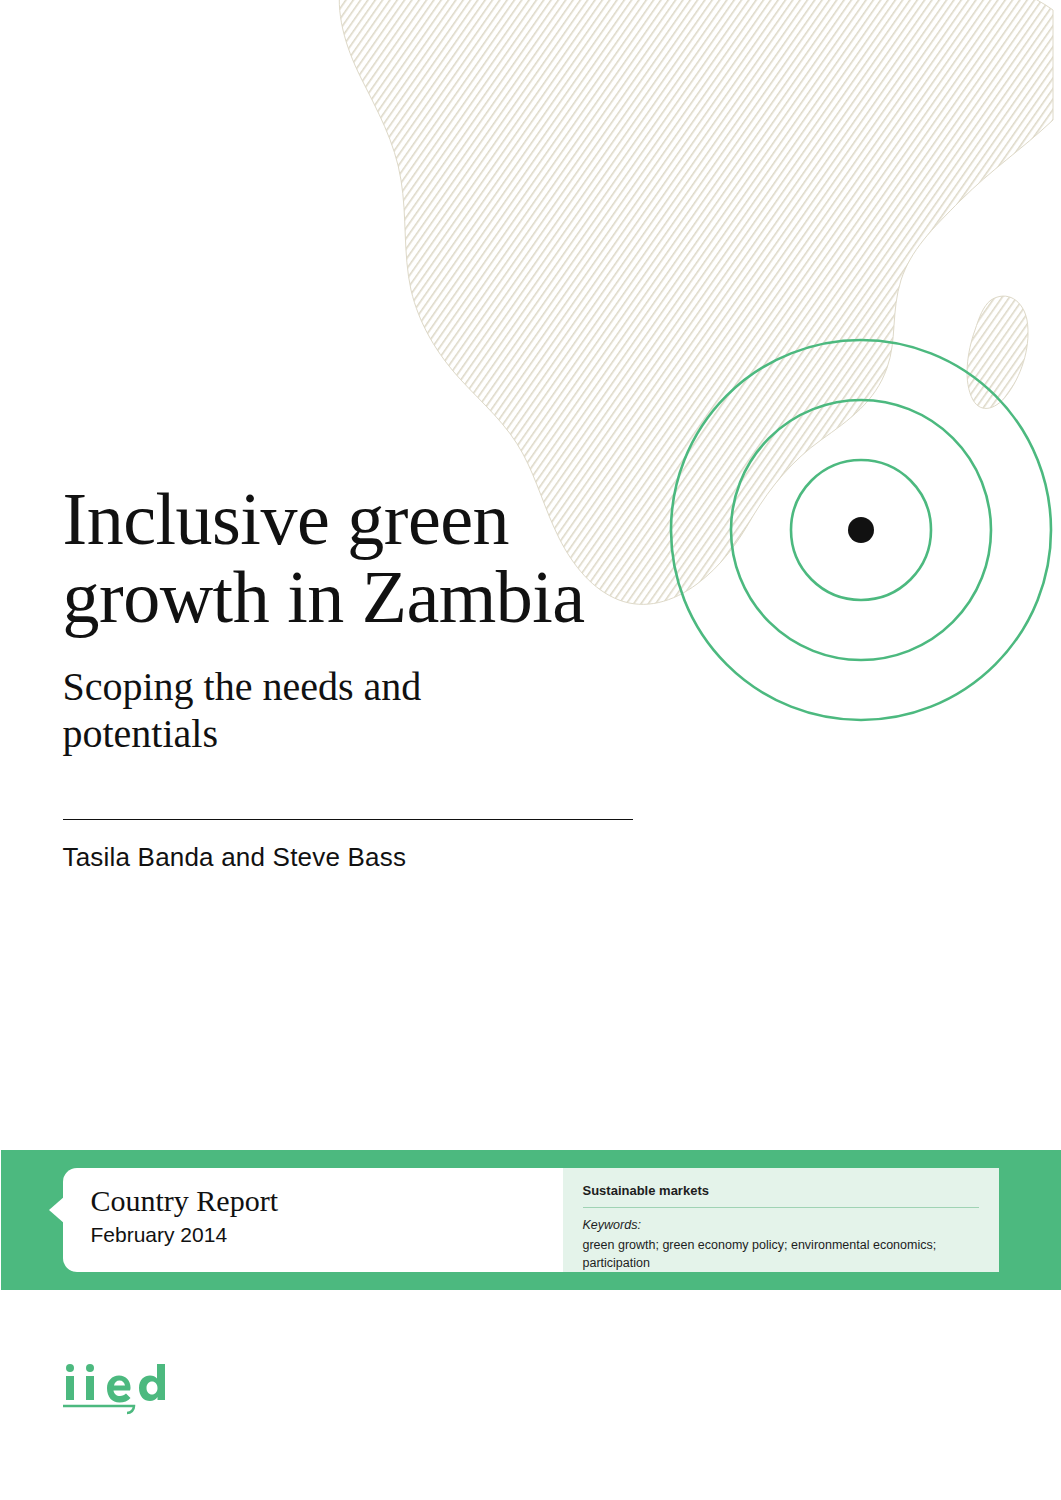Inclusive green
growth in Zambia
Scoping the needs and
potentials
Tasila Banda and Steve Bass
Country Report
February 2014
Sustainable markets
Keywords:
green growth; green economy policy; environmental economics; participation